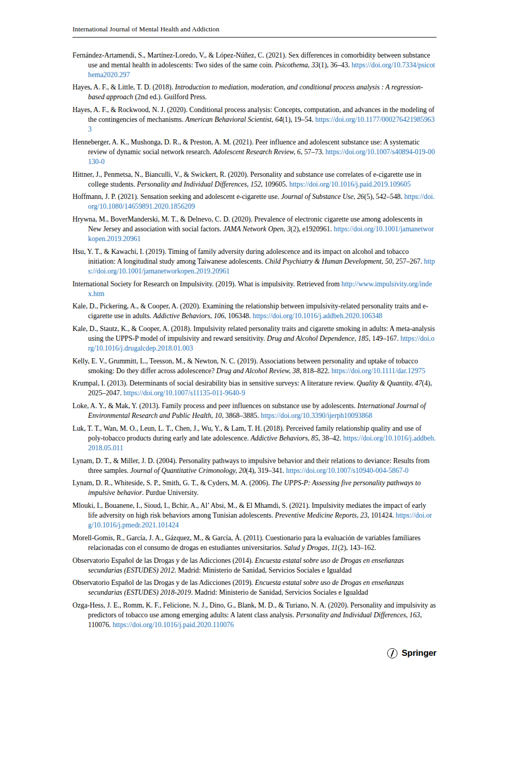International Journal of Mental Health and Addiction
Fernández-Artamendi, S., Martínez-Loredo, V., & López-Núñez, C. (2021). Sex differences in comorbidity between substance use and mental health in adolescents: Two sides of the same coin. Psicothema, 33(1), 36–43. https://doi.org/10.7334/psicothema2020.297
Hayes, A. F., & Little, T. D. (2018). Introduction to mediation, moderation, and conditional process analysis : A regression-based approach (2nd ed.). Guilford Press.
Hayes, A. F., & Rockwood, N. J. (2020). Conditional process analysis: Concepts, computation, and advances in the modeling of the contingencies of mechanisms. American Behavioral Scientist, 64(1), 19–54. https://doi.org/10.1177/0002764219859633
Henneberger, A. K., Mushonga, D. R., & Preston, A. M. (2021). Peer influence and adolescent substance use: A systematic review of dynamic social network research. Adolescent Research Review, 6, 57–73. https://doi.org/10.1007/s40894-019-00130-0
Hittner, J., Penmetsa, N., Bianculli, V., & Swickert, R. (2020). Personality and substance use correlates of e-cigarette use in college students. Personality and Individual Differences, 152, 109605. https://doi.org/10.1016/j.paid.2019.109605
Hoffmann, J. P. (2021). Sensation seeking and adolescent e-cigarette use. Journal of Substance Use, 26(5), 542–548. https://doi.org/10.1080/14659891.2020.1856209
Hrywna, M., BoverManderski, M. T., & Delnevo, C. D. (2020). Prevalence of electronic cigarette use among adolescents in New Jersey and association with social factors. JAMA Network Open, 3(2), e1920961. https://doi.org/10.1001/jamanetworkopen.2019.20961
Hsu, Y. T., & Kawachi, I. (2019). Timing of family adversity during adolescence and its impact on alcohol and tobacco initiation: A longitudinal study among Taiwanese adolescents. Child Psychiatry & Human Development, 50, 257–267. https://doi.org/10.1001/jamanetworkopen.2019.20961
International Society for Research on Impulsivity. (2019). What is impulsivity. Retrieved from http://www.impulsivity.org/index.htm
Kale, D., Pickering, A., & Cooper, A. (2020). Examining the relationship between impulsivity-related personality traits and e-cigarette use in adults. Addictive Behaviors, 106, 106348. https://doi.org/10.1016/j.addbeh.2020.106348
Kale, D., Stautz, K., & Cooper, A. (2018). Impulsivity related personality traits and cigarette smoking in adults: A meta-analysis using the UPPS-P model of impulsivity and reward sensitivity. Drug and Alcohol Dependence, 185, 149–167. https://doi.org/10.1016/j.drugalcdep.2018.01.003
Kelly, E. V., Grummitt, L., Teesson, M., & Newton, N. C. (2019). Associations between personality and uptake of tobacco smoking: Do they differ across adolescence? Drug and Alcohol Review, 38, 818–822. https://doi.org/10.1111/dar.12975
Krumpal, I. (2013). Determinants of social desirability bias in sensitive surveys: A literature review. Quality & Quantity, 47(4), 2025–2047. https://doi.org/10.1007/s11135-011-9640-9
Loke, A. Y., & Mak, Y. (2013). Family process and peer influences on substance use by adolescents. International Journal of Environmental Research and Public Health, 10, 3868–3885. https://doi.org/10.3390/ijerph10093868
Luk, T. T., Wan, M. O., Leun, L. T., Chen, J., Wu, Y., & Lam, T. H. (2018). Perceived family relationship quality and use of poly-tobacco products during early and late adolescence. Addictive Behaviors, 85, 38–42. https://doi.org/10.1016/j.addbeh.2018.05.011
Lynam, D. T., & Miller, J. D. (2004). Personality pathways to impulsive behavior and their relations to deviance: Results from three samples. Journal of Quantitative Crimonology, 20(4), 319–341. https://doi.org/10.1007/s10940-004-5867-0
Lynam, D. R., Whiteside, S. P., Smith, G. T., & Cyders, M. A. (2006). The UPPS-P: Assessing five personality pathways to impulsive behavior. Purdue University.
Mlouki, I., Bouanene, I., Sioud, I., Bchir, A., Al’ Absi, M., & El Mhamdi, S. (2021). Impulsivity mediates the impact of early life adversity on high risk behaviors among Tunisian adolescents. Preventive Medicine Reports, 23, 101424. https://doi.org/10.1016/j.pmedr.2021.101424
Morell-Gomis, R., García, J. A., Gázquez, M., & García, Á. (2011). Cuestionario para la evaluación de variables familiares relacionadas con el consumo de drogas en estudiantes universitarios. Salud y Drogas, 11(2), 143–162.
Observatorio Español de las Drogas y de las Adicciones (2014). Encuesta estatal sobre uso de Drogas en enseñanzas secundarias (ESTUDES) 2012. Madrid: Ministerio de Sanidad, Servicios Sociales e Igualdad
Observatorio Español de las Drogas y de las Adicciones (2019). Encuesta estatal sobre uso de Drogas en enseñanzas secundarias (ESTUDES) 2018-2019. Madrid: Ministerio de Sanidad, Servicios Sociales e Igualdad
Ozga-Hess, J. E., Romm, K. F., Felicione, N. J., Dino, G., Blank, M. D., & Turiano, N. A. (2020). Personality and impulsivity as predictors of tobacco use among emerging adults: A latent class analysis. Personality and Individual Differences, 163, 110076. https://doi.org/10.1016/j.paid.2020.110076
Springer